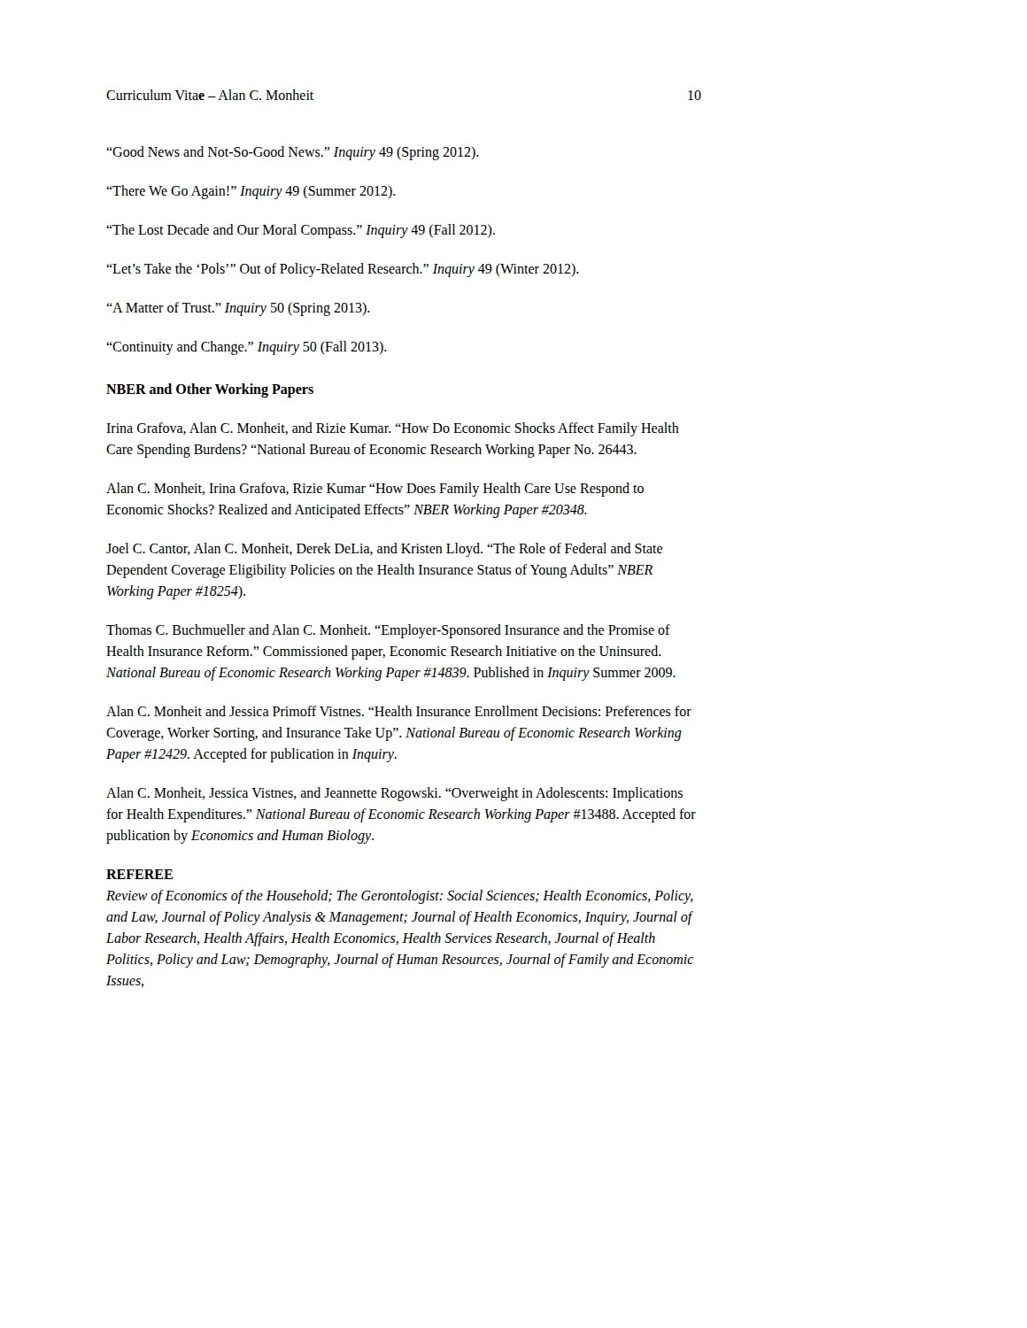Curriculum Vitae – Alan C. Monheit 10
“Good News and Not-So-Good News.” Inquiry 49 (Spring 2012).
“There We Go Again!” Inquiry 49 (Summer 2012).
“The Lost Decade and Our Moral Compass.” Inquiry 49 (Fall 2012).
“Let’s Take the ‘Pols’” Out of Policy-Related Research.” Inquiry 49 (Winter 2012).
“A Matter of Trust.” Inquiry 50 (Spring 2013).
“Continuity and Change.” Inquiry 50 (Fall 2013).
NBER and Other Working Papers
Irina Grafova, Alan C. Monheit, and Rizie Kumar. “How Do Economic Shocks Affect Family Health Care Spending Burdens? “National Bureau of Economic Research Working Paper No. 26443.
Alan C. Monheit, Irina Grafova, Rizie Kumar “How Does Family Health Care Use Respond to Economic Shocks? Realized and Anticipated Effects” NBER Working Paper #20348.
Joel C. Cantor, Alan C. Monheit, Derek DeLia, and Kristen Lloyd. “The Role of Federal and State Dependent Coverage Eligibility Policies on the Health Insurance Status of Young Adults” NBER Working Paper #18254).
Thomas C. Buchmueller and Alan C. Monheit. “Employer-Sponsored Insurance and the Promise of Health Insurance Reform.” Commissioned paper, Economic Research Initiative on the Uninsured. National Bureau of Economic Research Working Paper #14839. Published in Inquiry Summer 2009.
Alan C. Monheit and Jessica Primoff Vistnes. “Health Insurance Enrollment Decisions: Preferences for Coverage, Worker Sorting, and Insurance Take Up”. National Bureau of Economic Research Working Paper #12429. Accepted for publication in Inquiry.
Alan C. Monheit, Jessica Vistnes, and Jeannette Rogowski. “Overweight in Adolescents: Implications for Health Expenditures.” National Bureau of Economic Research Working Paper #13488. Accepted for publication by Economics and Human Biology.
REFEREE
Review of Economics of the Household; The Gerontologist: Social Sciences; Health Economics, Policy, and Law, Journal of Policy Analysis & Management; Journal of Health Economics, Inquiry, Journal of Labor Research, Health Affairs, Health Economics, Health Services Research, Journal of Health Politics, Policy and Law; Demography, Journal of Human Resources, Journal of Family and Economic Issues,